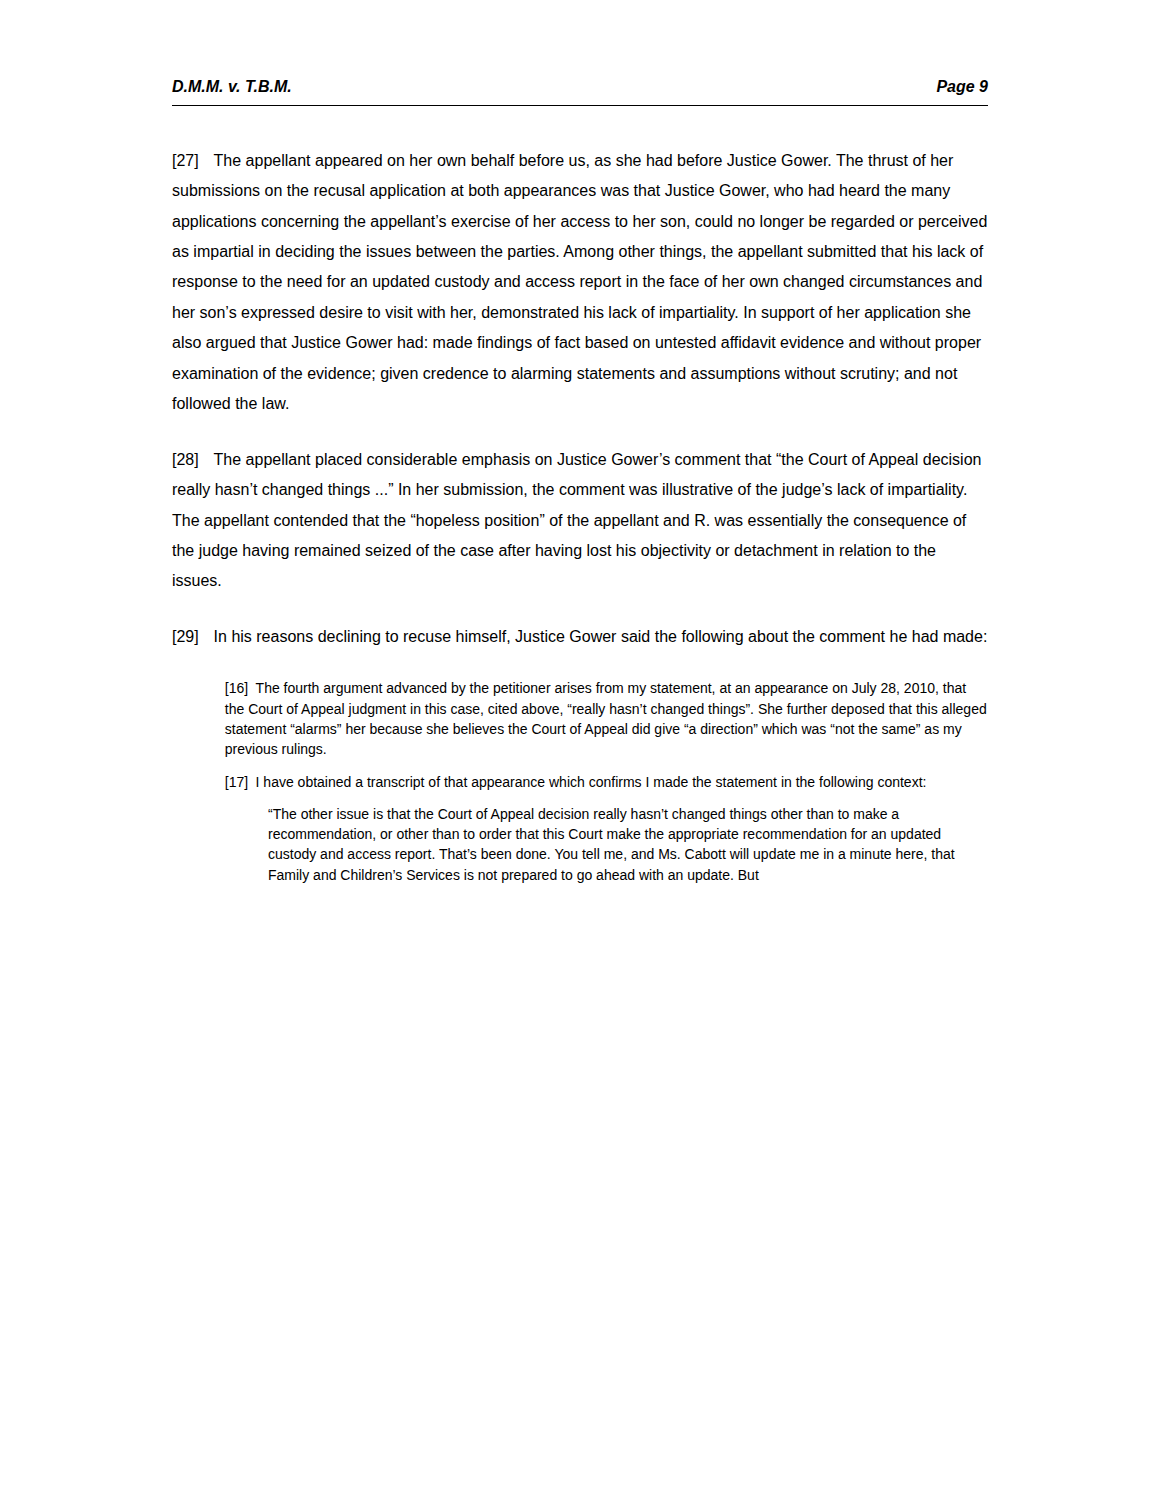D.M.M. v. T.B.M. Page 9
[27] The appellant appeared on her own behalf before us, as she had before Justice Gower. The thrust of her submissions on the recusal application at both appearances was that Justice Gower, who had heard the many applications concerning the appellant’s exercise of her access to her son, could no longer be regarded or perceived as impartial in deciding the issues between the parties. Among other things, the appellant submitted that his lack of response to the need for an updated custody and access report in the face of her own changed circumstances and her son’s expressed desire to visit with her, demonstrated his lack of impartiality. In support of her application she also argued that Justice Gower had: made findings of fact based on untested affidavit evidence and without proper examination of the evidence; given credence to alarming statements and assumptions without scrutiny; and not followed the law.
[28] The appellant placed considerable emphasis on Justice Gower’s comment that “the Court of Appeal decision really hasn’t changed things ...” In her submission, the comment was illustrative of the judge’s lack of impartiality. The appellant contended that the “hopeless position” of the appellant and R. was essentially the consequence of the judge having remained seized of the case after having lost his objectivity or detachment in relation to the issues.
[29] In his reasons declining to recuse himself, Justice Gower said the following about the comment he had made:
[16] The fourth argument advanced by the petitioner arises from my statement, at an appearance on July 28, 2010, that the Court of Appeal judgment in this case, cited above, “really hasn’t changed things”. She further deposed that this alleged statement “alarms” her because she believes the Court of Appeal did give “a direction” which was “not the same” as my previous rulings.
[17] I have obtained a transcript of that appearance which confirms I made the statement in the following context:
“The other issue is that the Court of Appeal decision really hasn’t changed things other than to make a recommendation, or other than to order that this Court make the appropriate recommendation for an updated custody and access report. That’s been done. You tell me, and Ms. Cabott will update me in a minute here, that Family and Children’s Services is not prepared to go ahead with an update. But